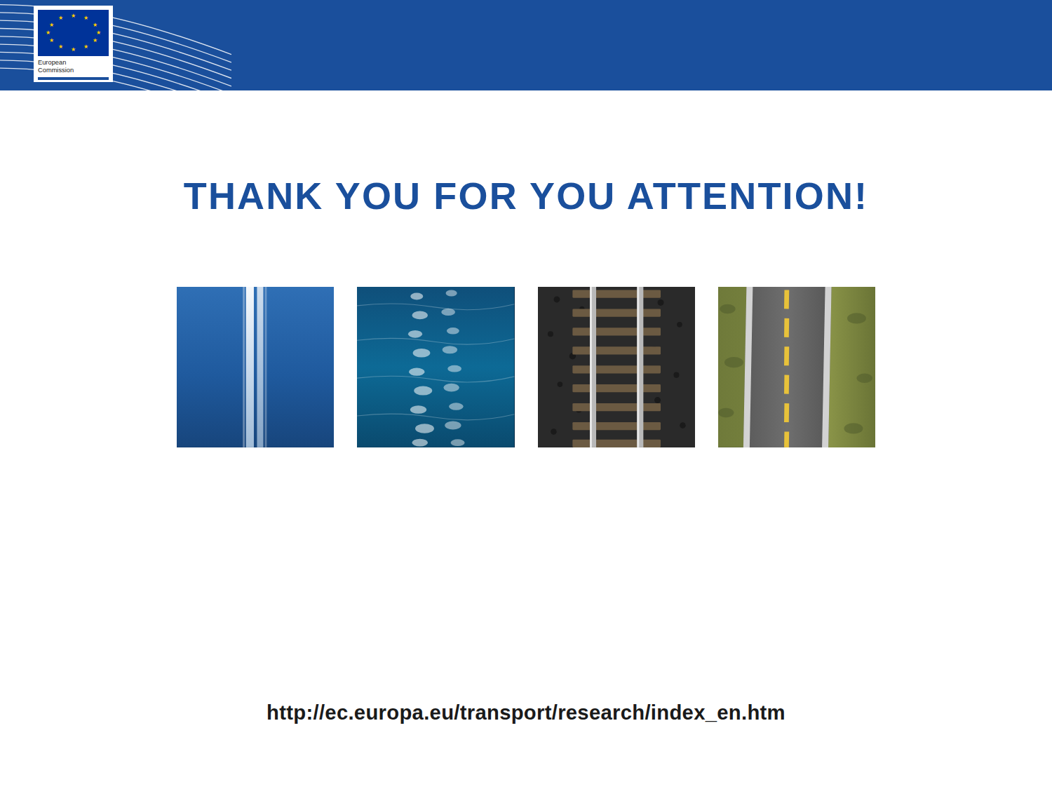★ ★ ★ ★ ★ ★ ★ ★ ★ ★ ★ ★
European
Commission
THANK YOU FOR YOU ATTENTION!
http://ec.europa.eu/transport/research/index_en.htm